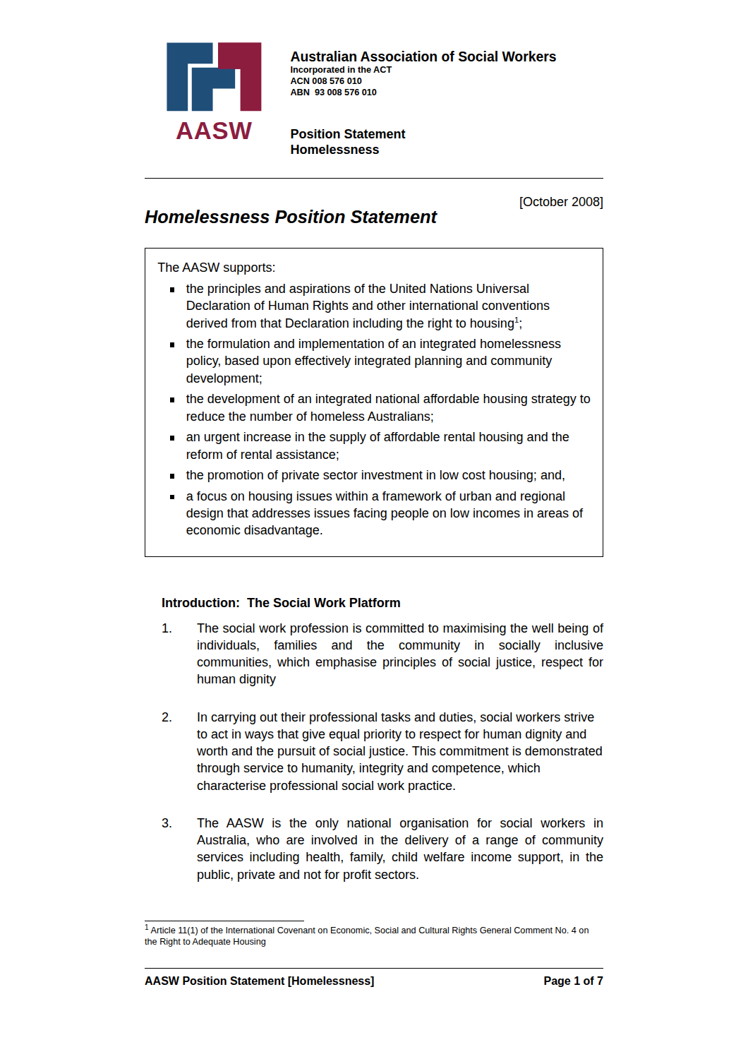AASW
Australian Association of Social Workers
Incorporated in the ACT
ACN 008 576 010
ABN 93 008 576 010
Position Statement
Homelessness
[October 2008]
Homelessness Position Statement
The AASW supports:
the principles and aspirations of the United Nations Universal Declaration of Human Rights and other international conventions derived from that Declaration including the right to housing1;
the formulation and implementation of an integrated homelessness policy, based upon effectively integrated planning and community development;
the development of an integrated national affordable housing strategy to reduce the number of homeless Australians;
an urgent increase in the supply of affordable rental housing and the reform of rental assistance;
the promotion of private sector investment in low cost housing; and,
a focus on housing issues within a framework of urban and regional design that addresses issues facing people on low incomes in areas of economic disadvantage.
Introduction: The Social Work Platform
1. The social work profession is committed to maximising the well being of individuals, families and the community in socially inclusive communities, which emphasise principles of social justice, respect for human dignity
2. In carrying out their professional tasks and duties, social workers strive to act in ways that give equal priority to respect for human dignity and worth and the pursuit of social justice. This commitment is demonstrated through service to humanity, integrity and competence, which characterise professional social work practice.
3. The AASW is the only national organisation for social workers in Australia, who are involved in the delivery of a range of community services including health, family, child welfare income support, in the public, private and not for profit sectors.
1 Article 11(1) of the International Covenant on Economic, Social and Cultural Rights General Comment No. 4 on the Right to Adequate Housing
AASW Position Statement [Homelessness] Page 1 of 7